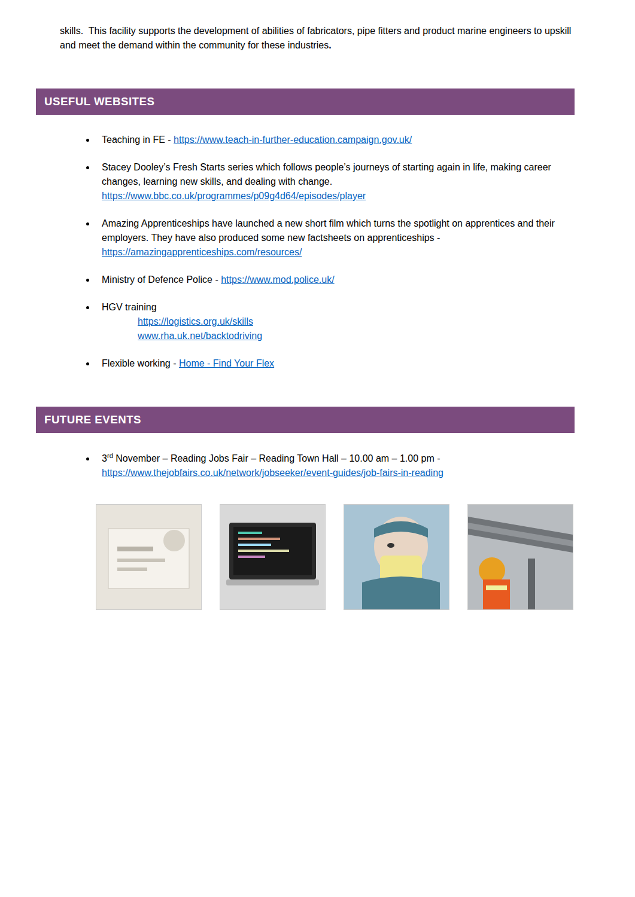skills. This facility supports the development of abilities of fabricators, pipe fitters and product marine engineers to upskill and meet the demand within the community for these industries.
USEFUL WEBSITES
Teaching in FE - https://www.teach-in-further-education.campaign.gov.uk/
Stacey Dooley’s Fresh Starts series which follows people’s journeys of starting again in life, making career changes, learning new skills, and dealing with change. https://www.bbc.co.uk/programmes/p09g4d64/episodes/player
Amazing Apprenticeships have launched a new short film which turns the spotlight on apprentices and their employers. They have also produced some new factsheets on apprenticeships - https://amazingapprenticeships.com/resources/
Ministry of Defence Police - https://www.mod.police.uk/
HGV training
https://logistics.org.uk/skills www.rha.uk.net/backtodriving
Flexible working - Home - Find Your Flex
FUTURE EVENTS
3rd November – Reading Jobs Fair – Reading Town Hall – 10.00 am – 1.00 pm - https://www.thejobfairs.co.uk/network/jobseeker/event-guides/job-fairs-in-reading